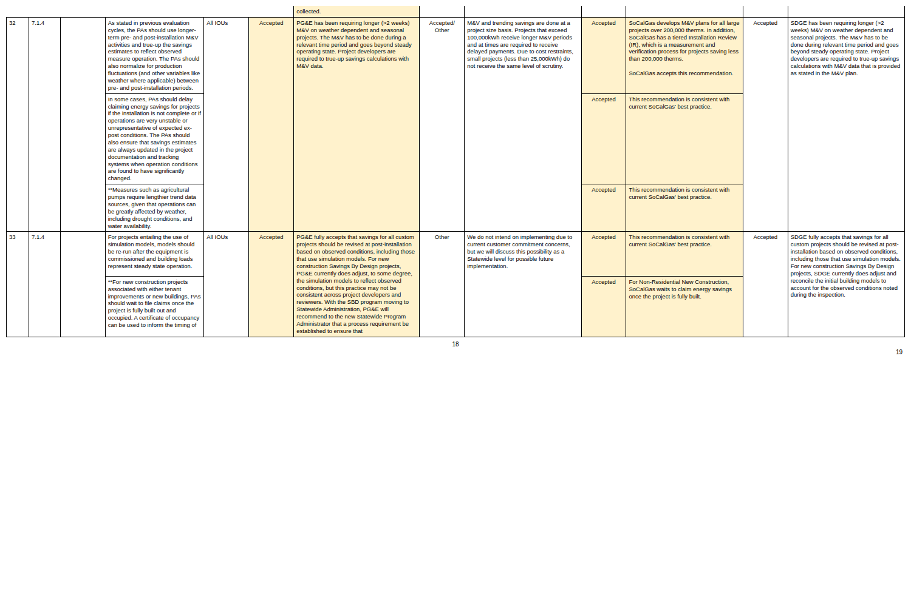| | | | | | | collected. | | | | | | |
| 32 | 7.1.4 | | As stated in previous evaluation cycles, the PAs should use longer-term pre- and post-installation M&V activities and true-up the savings estimates to reflect observed measure operation. The PAs should also normalize for production fluctuations (and other variables like weather where applicable) between pre- and post-installation periods. | All IOUs | Accepted | PG&E has been requiring longer (>2 weeks) M&V on weather dependent and seasonal projects. The M&V has to be done during a relevant time period and goes beyond steady operating state. Project developers are required to true-up savings calculations with M&V data. | Accepted/ Other | M&V and trending savings are done at a project size basis. Projects that exceed 100,000kWh receive longer M&V periods and at times are required to receive delayed payments. Due to cost restraints, small projects (less than 25,000kWh) do not receive the same level of scrutiny. | Accepted | SoCalGas develops M&V plans for all large projects over 200,000 therms. In addition, SoCalGas has a tiered Installation Review (IR), which is a measurement and verification process for projects saving less than 200,000 therms. SoCalGas accepts this recommendation. | Accepted | SDGE has been requiring longer (>2 weeks) M&V on weather dependent and seasonal projects. The M&V has to be done during relevant time period and goes beyond steady operating state. Project developers are required to true-up savings calculations with M&V data that is provided as stated in the M&V plan. |
| In some cases, PAs should delay claiming energy savings for projects if the installation is not complete or if operations are very unstable or unrepresentative of expected ex-post conditions. The PAs should also ensure that savings estimates are always updated in the project documentation and tracking systems when operation conditions are found to have significantly changed. | Accepted | This recommendation is consistent with current SoCalGas' best practice. |
| **Measures such as agricultural pumps require lengthier trend data sources, given that operations can be greatly affected by weather, including drought conditions, and water availability. | Accepted | This recommendation is consistent with current SoCalGas' best practice. |
| 33 | 7.1.4 | | For projects entailing the use of simulation models, models should be re-run after the equipment is commissioned and building loads represent steady state operation. | All IOUs | Accepted | PG&E fully accepts that savings for all custom projects should be revised at post-installation based on observed conditions, including those that use simulation models. For new construction Savings By Design projects, PG&E currently does adjust, to some degree, the simulation models to reflect observed conditions, but this practice may not be consistent across project developers and reviewers. With the SBD program moving to Statewide Administration, PG&E will recommend to the new Statewide Program Administrator that a process requirement be established to ensure that | Other | We do not intend on implementing due to current customer commitment concerns, but we will discuss this possibility as a Statewide level for possible future implementation. | Accepted | This recommendation is consistent with current SoCalGas' best practice. | Accepted | SDGE fully accepts that savings for all custom projects should be revised at post-installation based on observed conditions, including those that use simulation models. For new construction Savings By Design projects, SDGE currently does adjust and reconcile the initial building models to account for the observed conditions noted during the inspection. |
| **For new construction projects associated with either tenant improvements or new buildings, PAs should wait to file claims once the project is fully built out and occupied. A certificate of occupancy can be used to inform the timing of | Accepted | For Non-Residential New Construction, SoCalGas waits to claim energy savings once the project is fully built. |
18
19